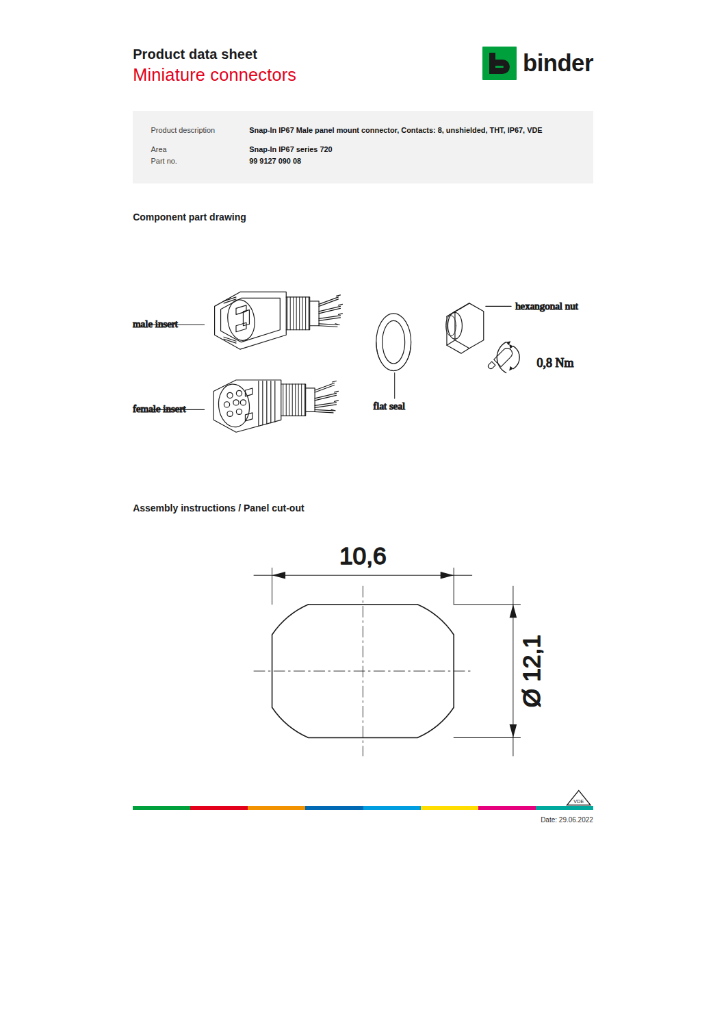Product data sheet
Miniature connectors
binder
| Product description | Snap-In IP67 Male panel mount connector, Contacts: 8, unshielded, THT, IP67, VDE |
| Area | Snap-In IP67 series 720 |
| Part no. | 99 9127 090 08 |
Component part drawing
male insert female insert flat seal hexangonal nut 0,8 Nm
Assembly instructions / Panel cut-out
10,6 Ø 12,1
VDE
Date: 29.06.2022